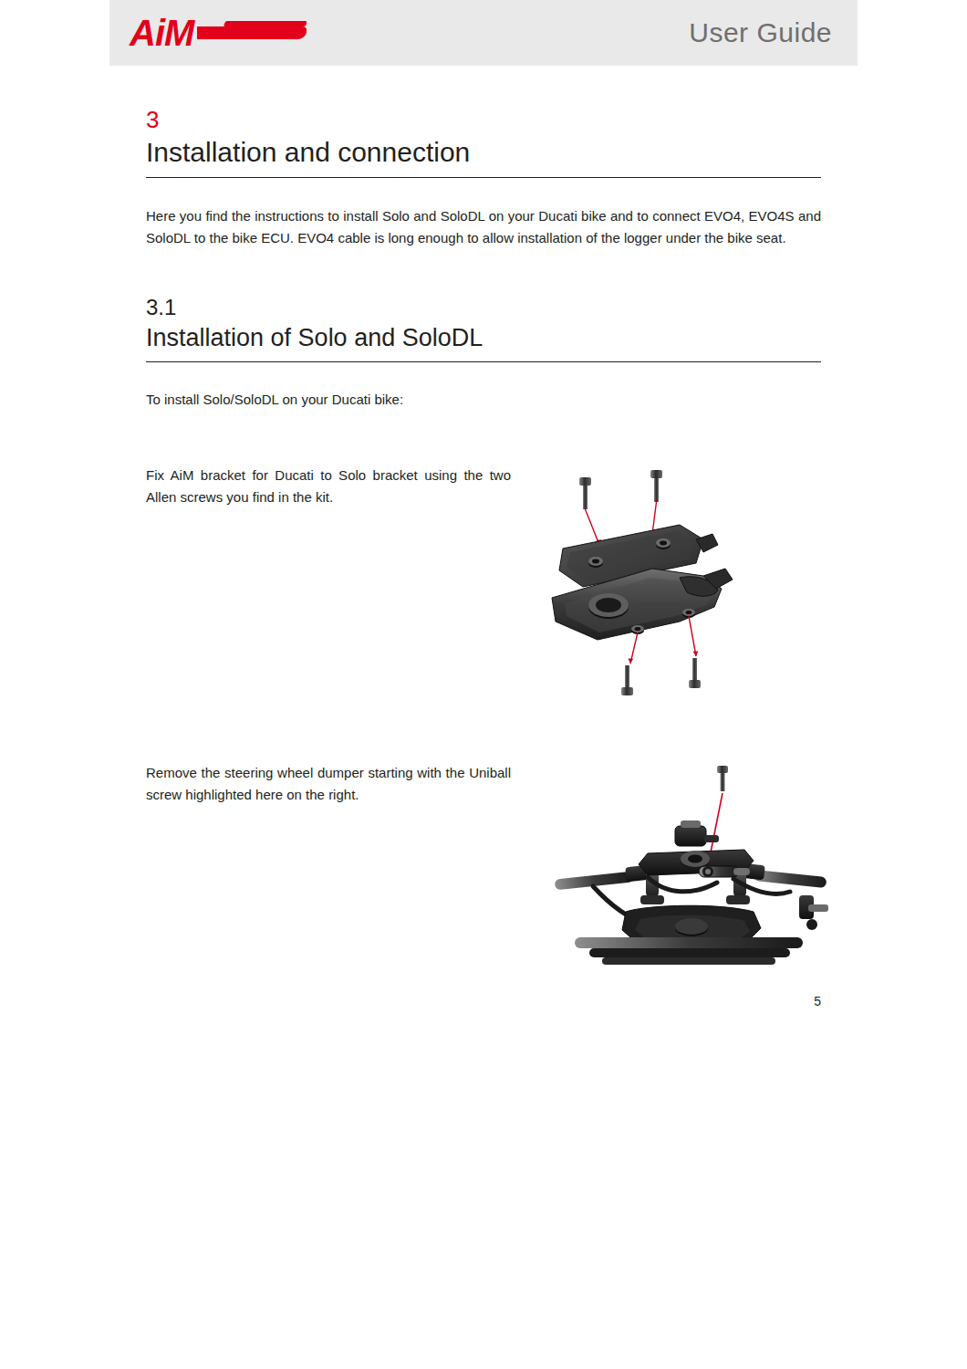AiM
User Guide
3
Installation and connection
Here you find the instructions to install Solo and SoloDL on your Ducati bike and to connect EVO4, EVO4S and SoloDL to the bike ECU. EVO4 cable is long enough to allow installation of the logger under the bike seat.
3.1
Installation of Solo and SoloDL
To install Solo/SoloDL on your Ducati bike:
Fix AiM bracket for Ducati to Solo bracket using the two Allen screws you find in the kit.
Remove the steering wheel dumper starting with the Uniball screw highlighted here on the right.
5